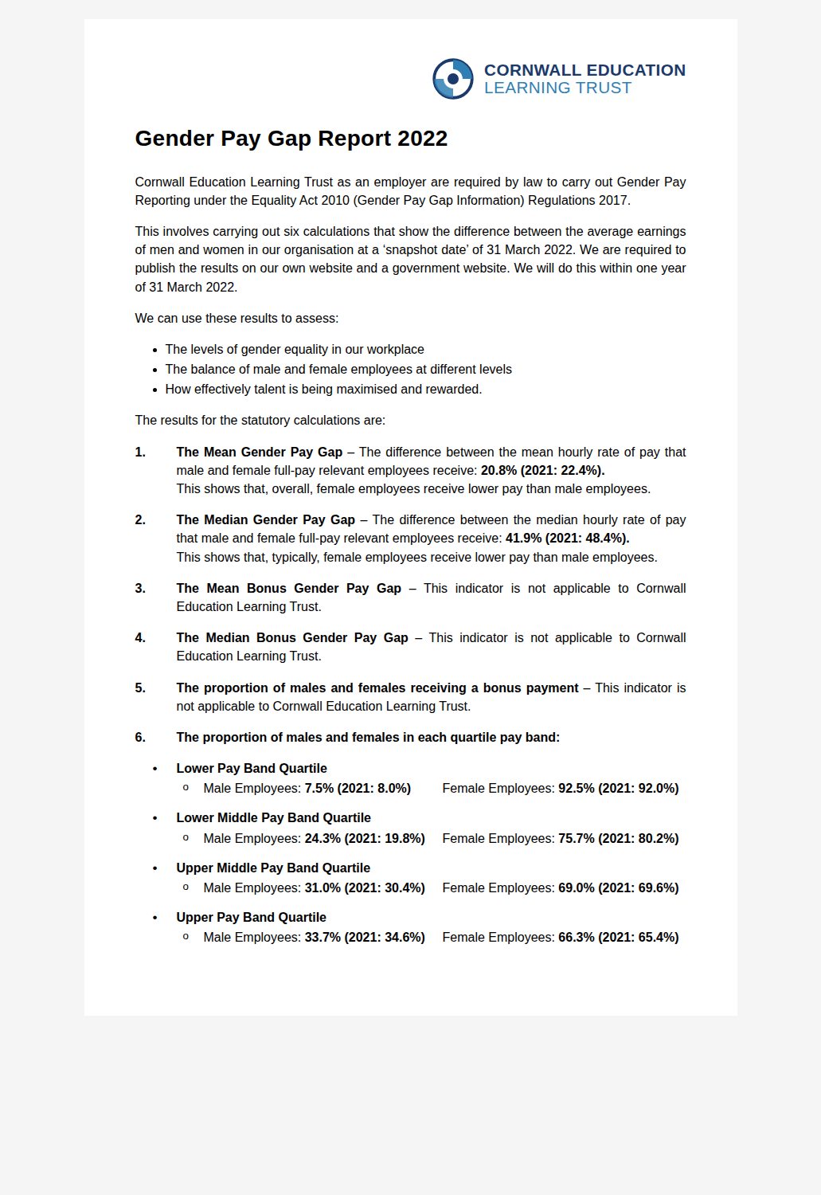CORNWALL EDUCATION
LEARNING TRUST
Gender Pay Gap Report 2022
Cornwall Education Learning Trust as an employer are required by law to carry out Gender Pay Reporting under the Equality Act 2010 (Gender Pay Gap Information) Regulations 2017.
This involves carrying out six calculations that show the difference between the average earnings of men and women in our organisation at a ‘snapshot date’ of 31 March 2022. We are required to publish the results on our own website and a government website. We will do this within one year of 31 March 2022.
We can use these results to assess:
The levels of gender equality in our workplace
The balance of male and female employees at different levels
How effectively talent is being maximised and rewarded.
The results for the statutory calculations are:
The Mean Gender Pay Gap – The difference between the mean hourly rate of pay that male and female full-pay relevant employees receive: 20.8% (2021: 22.4%).
This shows that, overall, female employees receive lower pay than male employees.
The Median Gender Pay Gap – The difference between the median hourly rate of pay that male and female full-pay relevant employees receive: 41.9% (2021: 48.4%).
This shows that, typically, female employees receive lower pay than male employees.
The Mean Bonus Gender Pay Gap – This indicator is not applicable to Cornwall Education Learning Trust.
The Median Bonus Gender Pay Gap – This indicator is not applicable to Cornwall Education Learning Trust.
The proportion of males and females receiving a bonus payment – This indicator is not applicable to Cornwall Education Learning Trust.
The proportion of males and females in each quartile pay band:
Lower Pay Band Quartile
Male Employees: 7.5% (2021: 8.0%) Female Employees: 92.5% (2021: 92.0%)
Lower Middle Pay Band Quartile
Male Employees: 24.3% (2021: 19.8%) Female Employees: 75.7% (2021: 80.2%)
Upper Middle Pay Band Quartile
Male Employees: 31.0% (2021: 30.4%) Female Employees: 69.0% (2021: 69.6%)
Upper Pay Band Quartile
Male Employees: 33.7% (2021: 34.6%) Female Employees: 66.3% (2021: 65.4%)